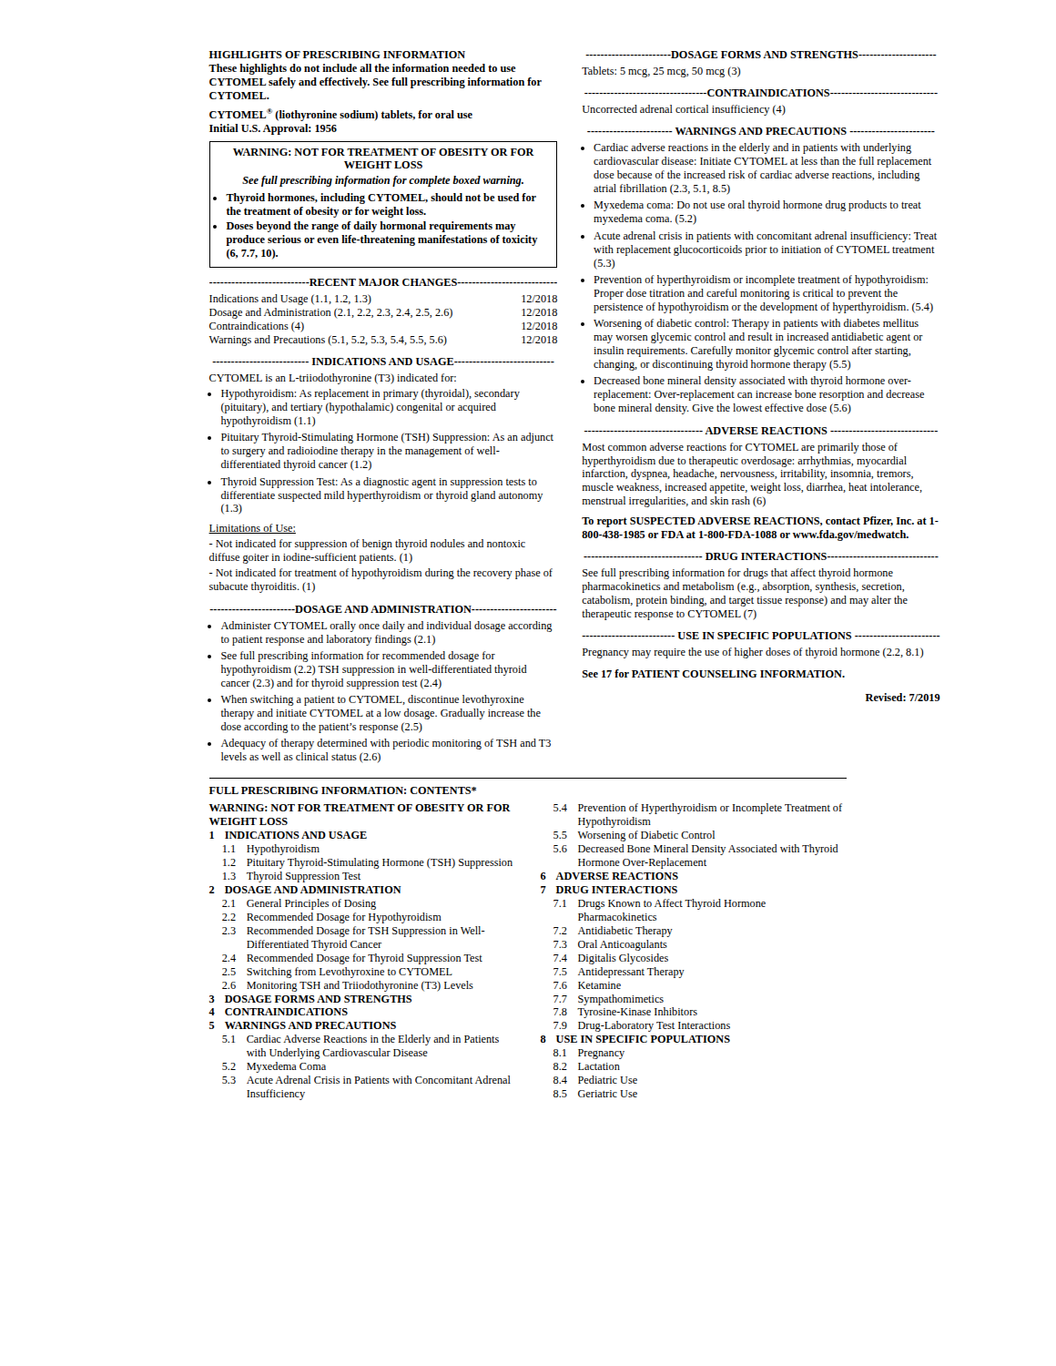HIGHLIGHTS OF PRESCRIBING INFORMATION
These highlights do not include all the information needed to use CYTOMEL safely and effectively. See full prescribing information for CYTOMEL.
CYTOMEL® (liothyronine sodium) tablets, for oral use
Initial U.S. Approval: 1956
WARNING: NOT FOR TREATMENT OF OBESITY OR FOR WEIGHT LOSS
See full prescribing information for complete boxed warning.
Thyroid hormones, including CYTOMEL, should not be used for the treatment of obesity or for weight loss.
Doses beyond the range of daily hormonal requirements may produce serious or even life-threatening manifestations of toxicity (6, 7.7, 10).
---------------------------RECENT MAJOR CHANGES---------------------------
Indications and Usage (1.1, 1.2, 1.3)
12/2018
Dosage and Administration (2.1, 2.2, 2.3, 2.4, 2.5, 2.6)
12/2018
Contraindications (4)
12/2018
Warnings and Precautions (5.1, 5.2, 5.3, 5.4, 5.5, 5.6)
12/2018
-------------------------- INDICATIONS AND USAGE---------------------------
CYTOMEL is an L-triiodothyronine (T3) indicated for:
Hypothyroidism: As replacement in primary (thyroidal), secondary (pituitary), and tertiary (hypothalamic) congenital or acquired hypothyroidism (1.1)
Pituitary Thyroid-Stimulating Hormone (TSH) Suppression: As an adjunct to surgery and radioiodine therapy in the management of well-differentiated thyroid cancer (1.2)
Thyroid Suppression Test: As a diagnostic agent in suppression tests to differentiate suspected mild hyperthyroidism or thyroid gland autonomy (1.3)
Limitations of Use:
- Not indicated for suppression of benign thyroid nodules and nontoxic diffuse goiter in iodine-sufficient patients. (1)
- Not indicated for treatment of hypothyroidism during the recovery phase of subacute thyroiditis. (1)
-----------------------DOSAGE AND ADMINISTRATION-----------------------
Administer CYTOMEL orally once daily and individual dosage according to patient response and laboratory findings (2.1)
See full prescribing information for recommended dosage for hypothyroidism (2.2) TSH suppression in well-differentiated thyroid cancer (2.3) and for thyroid suppression test (2.4)
When switching a patient to CYTOMEL, discontinue levothyroxine therapy and initiate CYTOMEL at a low dosage. Gradually increase the dose according to the patient’s response (2.5)
Adequacy of therapy determined with periodic monitoring of TSH and T3 levels as well as clinical status (2.6)
-----------------------DOSAGE FORMS AND STRENGTHS---------------------
Tablets: 5 mcg, 25 mcg, 50 mcg (3)
---------------------------------CONTRAINDICATIONS-----------------------------
Uncorrected adrenal cortical insufficiency (4)
----------------------- WARNINGS AND PRECAUTIONS -----------------------
Cardiac adverse reactions in the elderly and in patients with underlying cardiovascular disease: Initiate CYTOMEL at less than the full replacement dose because of the increased risk of cardiac adverse reactions, including atrial fibrillation (2.3, 5.1, 8.5)
Myxedema coma: Do not use oral thyroid hormone drug products to treat myxedema coma. (5.2)
Acute adrenal crisis in patients with concomitant adrenal insufficiency: Treat with replacement glucocorticoids prior to initiation of CYTOMEL treatment (5.3)
Prevention of hyperthyroidism or incomplete treatment of hypothyroidism: Proper dose titration and careful monitoring is critical to prevent the persistence of hypothyroidism or the development of hyperthyroidism. (5.4)
Worsening of diabetic control: Therapy in patients with diabetes mellitus may worsen glycemic control and result in increased antidiabetic agent or insulin requirements. Carefully monitor glycemic control after starting, changing, or discontinuing thyroid hormone therapy (5.5)
Decreased bone mineral density associated with thyroid hormone over-replacement: Over-replacement can increase bone resorption and decrease bone mineral density. Give the lowest effective dose (5.6)
-------------------------------- ADVERSE REACTIONS -----------------------------
Most common adverse reactions for CYTOMEL are primarily those of hyperthyroidism due to therapeutic overdosage: arrhythmias, myocardial infarction, dyspnea, headache, nervousness, irritability, insomnia, tremors, muscle weakness, increased appetite, weight loss, diarrhea, heat intolerance, menstrual irregularities, and skin rash (6)
To report SUSPECTED ADVERSE REACTIONS, contact Pfizer, Inc. at 1-800-438-1985 or FDA at 1-800-FDA-1088 or www.fda.gov/medwatch.
-------------------------------- DRUG INTERACTIONS------------------------------
See full prescribing information for drugs that affect thyroid hormone pharmacokinetics and metabolism (e.g., absorption, synthesis, secretion, catabolism, protein binding, and target tissue response) and may alter the therapeutic response to CYTOMEL (7)
------------------------- USE IN SPECIFIC POPULATIONS -----------------------
Pregnancy may require the use of higher doses of thyroid hormone (2.2, 8.1)
See 17 for PATIENT COUNSELING INFORMATION.
Revised: 7/2019
FULL PRESCRIBING INFORMATION: CONTENTS*
WARNING: NOT FOR TREATMENT OF OBESITY OR FOR WEIGHT LOSS
1
INDICATIONS AND USAGE
1.1
Hypothyroidism
1.2
Pituitary Thyroid-Stimulating Hormone (TSH) Suppression
1.3
Thyroid Suppression Test
2
DOSAGE AND ADMINISTRATION
2.1
General Principles of Dosing
2.2
Recommended Dosage for Hypothyroidism
2.3
Recommended Dosage for TSH Suppression in Well-Differentiated Thyroid Cancer
2.4
Recommended Dosage for Thyroid Suppression Test
2.5
Switching from Levothyroxine to CYTOMEL
2.6
Monitoring TSH and Triiodothyronine (T3) Levels
3
DOSAGE FORMS AND STRENGTHS
4
CONTRAINDICATIONS
5
WARNINGS AND PRECAUTIONS
5.1
Cardiac Adverse Reactions in the Elderly and in Patients with Underlying Cardiovascular Disease
5.2
Myxedema Coma
5.3
Acute Adrenal Crisis in Patients with Concomitant Adrenal Insufficiency
5.4
Prevention of Hyperthyroidism or Incomplete Treatment of Hypothyroidism
5.5
Worsening of Diabetic Control
5.6
Decreased Bone Mineral Density Associated with Thyroid Hormone Over-Replacement
6
ADVERSE REACTIONS
7
DRUG INTERACTIONS
7.1
Drugs Known to Affect Thyroid Hormone Pharmacokinetics
7.2
Antidiabetic Therapy
7.3
Oral Anticoagulants
7.4
Digitalis Glycosides
7.5
Antidepressant Therapy
7.6
Ketamine
7.7
Sympathomimetics
7.8
Tyrosine-Kinase Inhibitors
7.9
Drug-Laboratory Test Interactions
8
USE IN SPECIFIC POPULATIONS
8.1
Pregnancy
8.2
Lactation
8.4
Pediatric Use
8.5
Geriatric Use